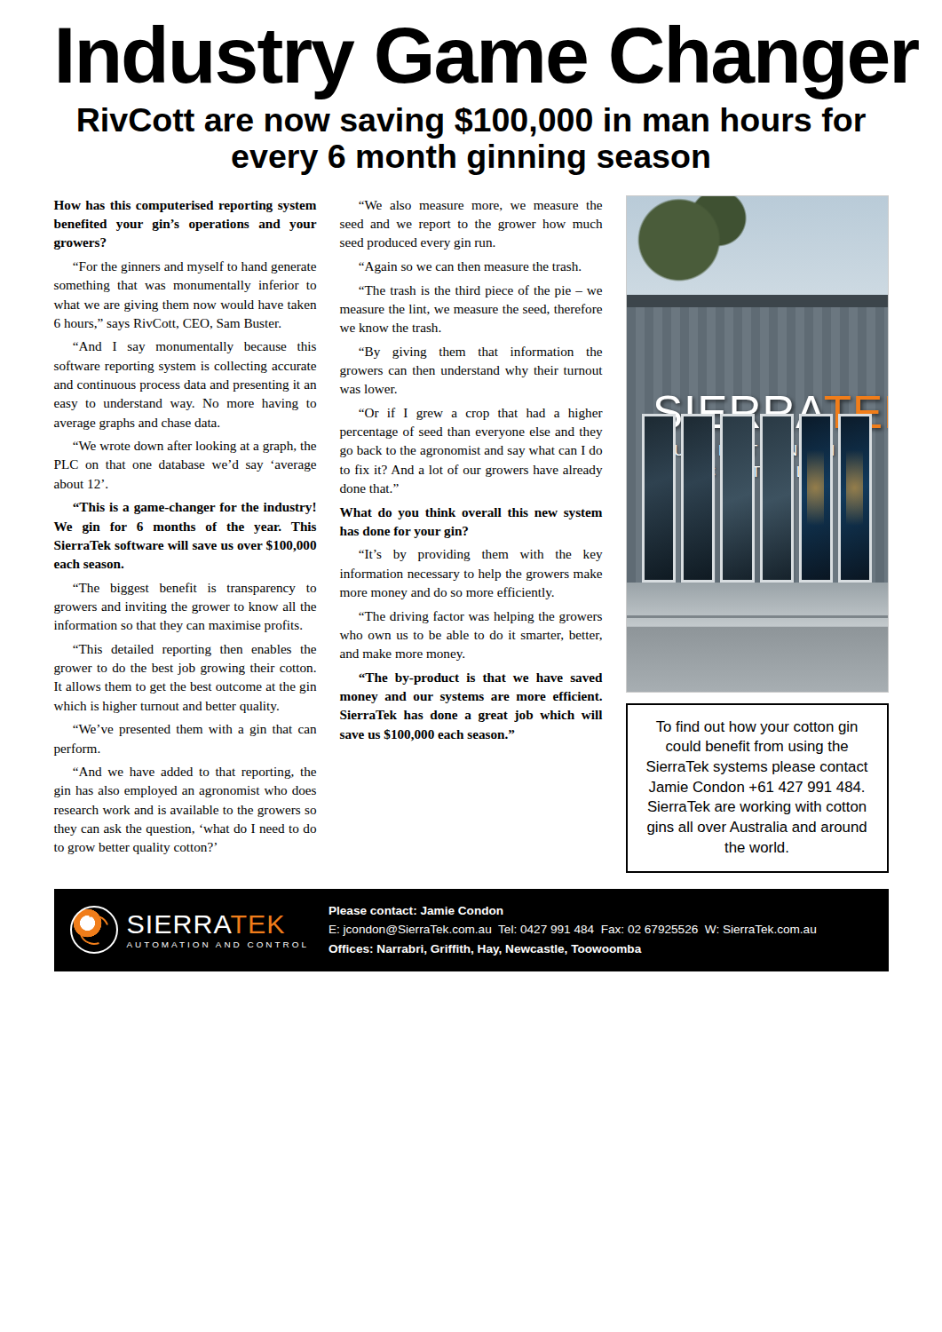Industry Game Changer
RivCott are now saving $100,000 in man hours for every 6 month ginning season
How has this computerised reporting system benefited your gin’s operations and your growers?
“For the ginners and myself to hand generate something that was monumentally inferior to what we are giving them now would have taken 6 hours,” says RivCott, CEO, Sam Buster.
“And I say monumentally because this software reporting system is collecting accurate and continuous process data and presenting it an easy to understand way. No more having to average graphs and chase data.
“We wrote down after looking at a graph, the PLC on that one database we’d say ‘average about 12’.
“This is a game-changer for the industry! We gin for 6 months of the year. This SierraTek software will save us over $100,000 each season.
“The biggest benefit is transparency to growers and inviting the grower to know all the information so that they can maximise profits.
“This detailed reporting then enables the grower to do the best job growing their cotton. It allows them to get the best outcome at the gin which is higher turnout and better quality.
“We’ve presented them with a gin that can perform.
“And we have added to that reporting, the gin has also employed an agronomist who does research work and is available to the growers so they can ask the question, ‘what do I need to do to grow better quality cotton?’
“We also measure more, we measure the seed and we report to the grower how much seed produced every gin run.
“Again so we can then measure the trash.
“The trash is the third piece of the pie – we measure the lint, we measure the seed, therefore we know the trash.
“By giving them that information the growers can then understand why their turnout was lower.
“Or if I grew a crop that had a higher percentage of seed than everyone else and they go back to the agronomist and say what can I do to fix it? And a lot of our growers have already done that.”
What do you think overall this new system has done for your gin?
“It’s by providing them with the key information necessary to help the growers make more money and do so more efficiently.
“The driving factor was helping the growers who own us to be able to do it smarter, better, and make more money.
“The by-product is that we have saved money and our systems are more efficient. SierraTek has done a great job which will save us $100,000 each season.”
SIERRATEK
Automation and Control
To find out how your cotton gin could benefit from using the SierraTek systems please contact Jamie Condon +61 427 991 484. SierraTek are working with cotton gins all over Australia and around the world.
SIERRATEK
Automation and Control
Please contact: Jamie Condon
E: jcondon@SierraTek.com.au Tel: 0427 991 484 Fax: 02 67925526 W: SierraTek.com.au
Offices: Narrabri, Griffith, Hay, Newcastle, Toowoomba